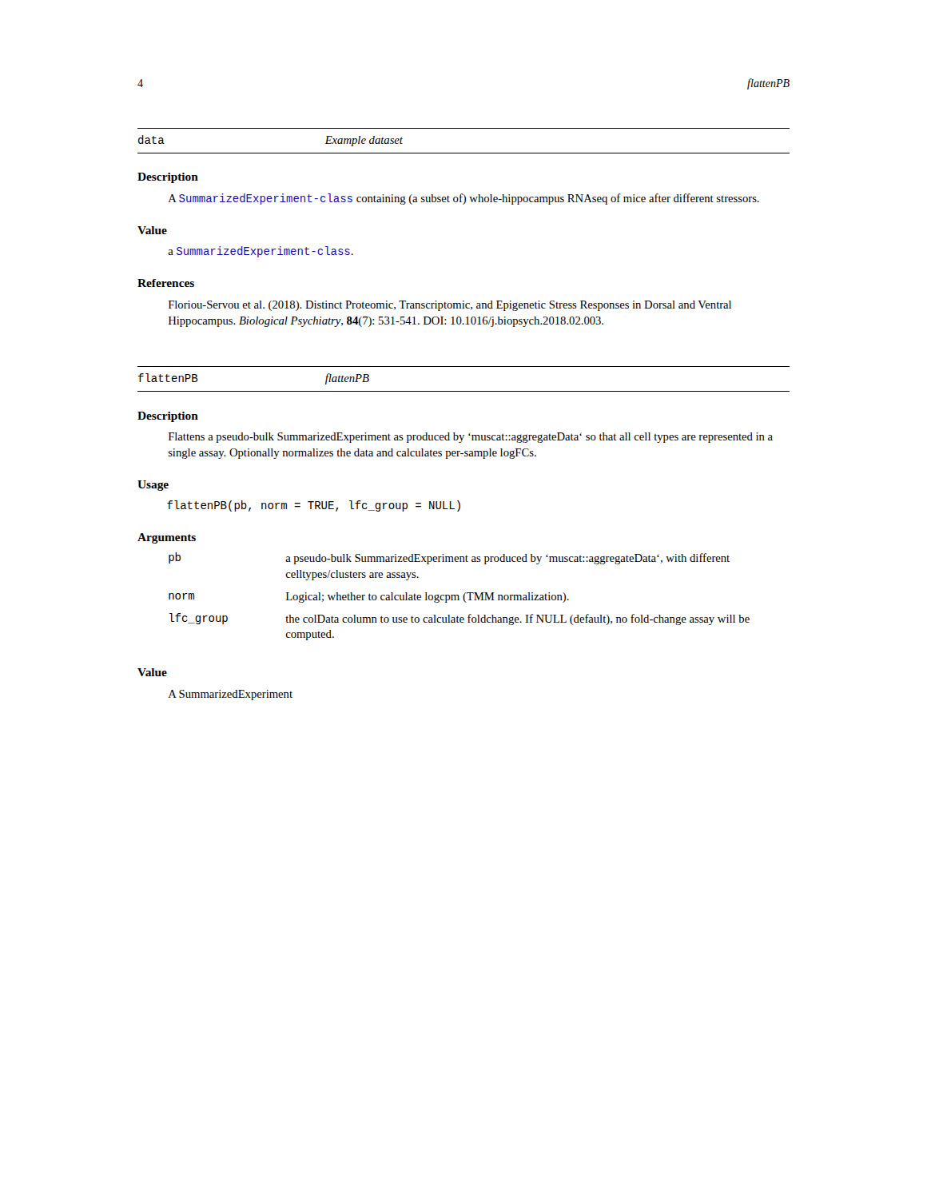4 flattenPB
data Example dataset
Description
A SummarizedExperiment-class containing (a subset of) whole-hippocampus RNAseq of mice after different stressors.
Value
a SummarizedExperiment-class.
References
Floriou-Servou et al. (2018). Distinct Proteomic, Transcriptomic, and Epigenetic Stress Responses in Dorsal and Ventral Hippocampus. Biological Psychiatry, 84(7): 531-541. DOI: 10.1016/j.biopsych.2018.02.003.
flattenPB flattenPB
Description
Flattens a pseudo-bulk SummarizedExperiment as produced by ‘muscat::aggregateData‘ so that all cell types are represented in a single assay. Optionally normalizes the data and calculates per-sample logFCs.
Usage
flattenPB(pb, norm = TRUE, lfc_group = NULL)
Arguments
| pb | a pseudo-bulk SummarizedExperiment as produced by ‘muscat::aggregateData‘, with different celltypes/clusters are assays. |
| norm | Logical; whether to calculate logcpm (TMM normalization). |
| lfc_group | the colData column to use to calculate foldchange. If NULL (default), no fold-change assay will be computed. |
Value
A SummarizedExperiment